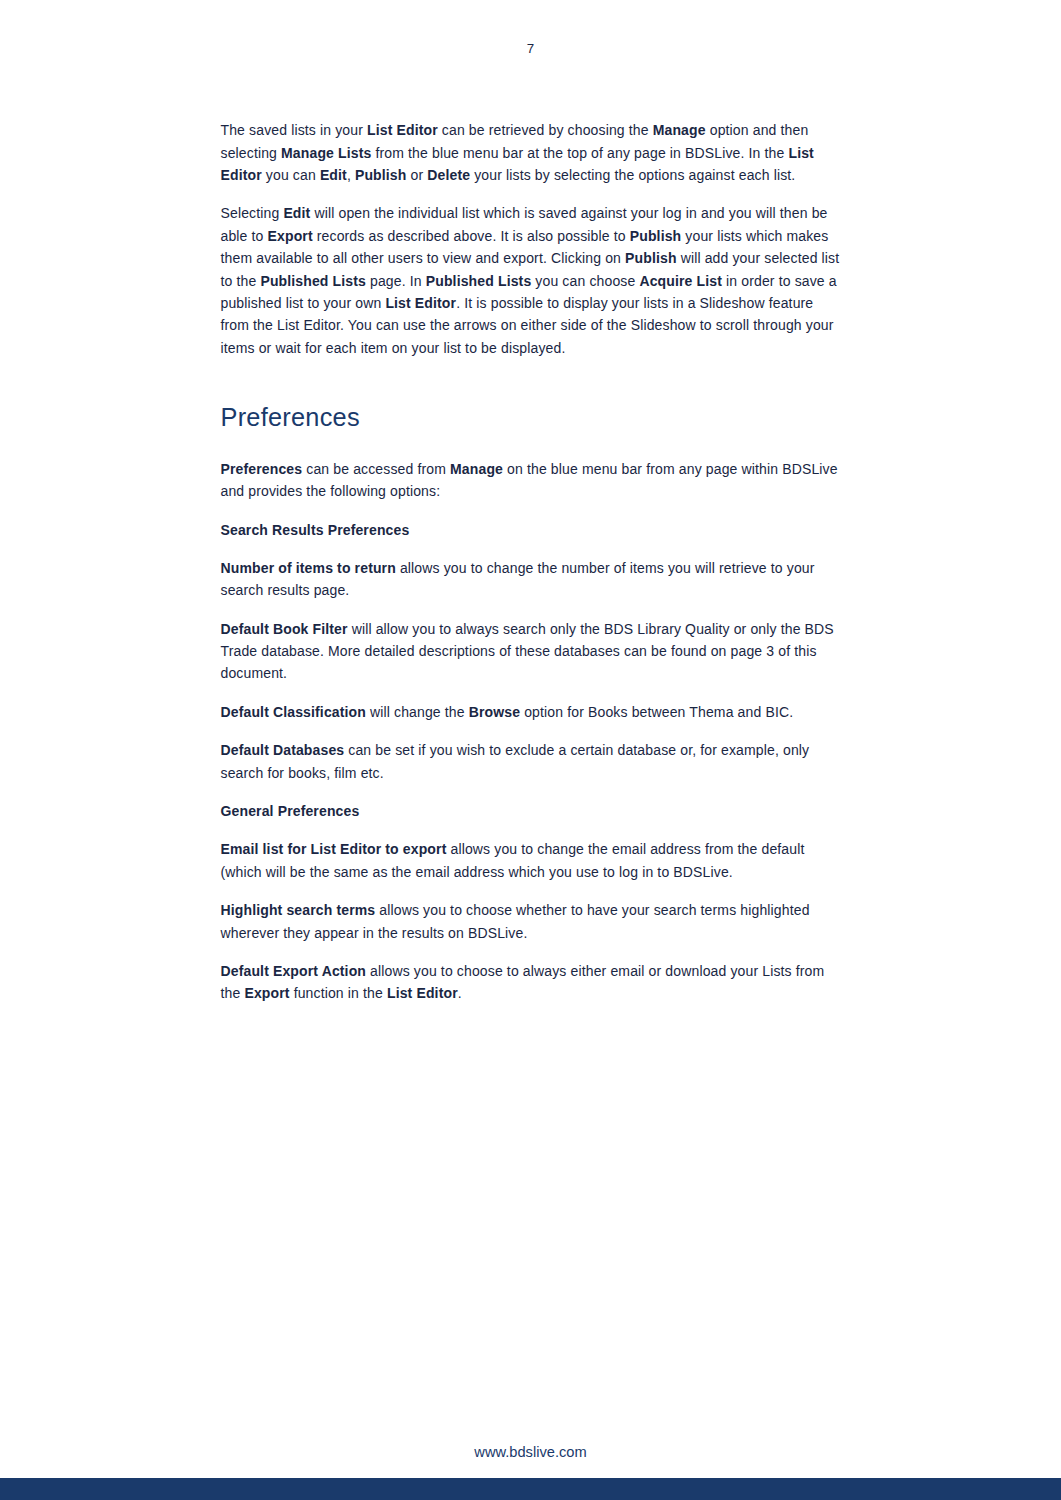7
The saved lists in your List Editor can be retrieved by choosing the Manage option and then selecting Manage Lists from the blue menu bar at the top of any page in BDSLive. In the List Editor you can Edit, Publish or Delete your lists by selecting the options against each list.
Selecting Edit will open the individual list which is saved against your log in and you will then be able to Export records as described above. It is also possible to Publish your lists which makes them available to all other users to view and export. Clicking on Publish will add your selected list to the Published Lists page. In Published Lists you can choose Acquire List in order to save a published list to your own List Editor. It is possible to display your lists in a Slideshow feature from the List Editor. You can use the arrows on either side of the Slideshow to scroll through your items or wait for each item on your list to be displayed.
Preferences
Preferences can be accessed from Manage on the blue menu bar from any page within BDSLive and provides the following options:
Search Results Preferences
Number of items to return allows you to change the number of items you will retrieve to your search results page.
Default Book Filter will allow you to always search only the BDS Library Quality or only the BDS Trade database. More detailed descriptions of these databases can be found on page 3 of this document.
Default Classification will change the Browse option for Books between Thema and BIC.
Default Databases can be set if you wish to exclude a certain database or, for example, only search for books, film etc.
General Preferences
Email list for List Editor to export allows you to change the email address from the default (which will be the same as the email address which you use to log in to BDSLive.
Highlight search terms allows you to choose whether to have your search terms highlighted wherever they appear in the results on BDSLive.
Default Export Action allows you to choose to always either email or download your Lists from the Export function in the List Editor.
www.bdslive.com